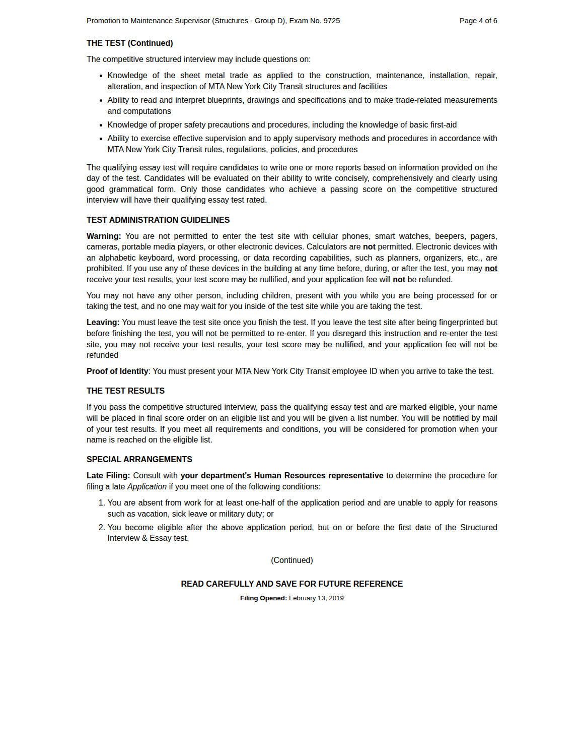Promotion to Maintenance Supervisor (Structures - Group D), Exam No. 9725
Page 4 of 6
THE TEST (Continued)
The competitive structured interview may include questions on:
Knowledge of the sheet metal trade as applied to the construction, maintenance, installation, repair, alteration, and inspection of MTA New York City Transit structures and facilities
Ability to read and interpret blueprints, drawings and specifications and to make trade-related measurements and computations
Knowledge of proper safety precautions and procedures, including the knowledge of basic first-aid
Ability to exercise effective supervision and to apply supervisory methods and procedures in accordance with MTA New York City Transit rules, regulations, policies, and procedures
The qualifying essay test will require candidates to write one or more reports based on information provided on the day of the test. Candidates will be evaluated on their ability to write concisely, comprehensively and clearly using good grammatical form. Only those candidates who achieve a passing score on the competitive structured interview will have their qualifying essay test rated.
TEST ADMINISTRATION GUIDELINES
Warning: You are not permitted to enter the test site with cellular phones, smart watches, beepers, pagers, cameras, portable media players, or other electronic devices. Calculators are not permitted. Electronic devices with an alphabetic keyboard, word processing, or data recording capabilities, such as planners, organizers, etc., are prohibited. If you use any of these devices in the building at any time before, during, or after the test, you may not receive your test results, your test score may be nullified, and your application fee will not be refunded.
You may not have any other person, including children, present with you while you are being processed for or taking the test, and no one may wait for you inside of the test site while you are taking the test.
Leaving: You must leave the test site once you finish the test. If you leave the test site after being fingerprinted but before finishing the test, you will not be permitted to re-enter. If you disregard this instruction and re-enter the test site, you may not receive your test results, your test score may be nullified, and your application fee will not be refunded
Proof of Identity: You must present your MTA New York City Transit employee ID when you arrive to take the test.
THE TEST RESULTS
If you pass the competitive structured interview, pass the qualifying essay test and are marked eligible, your name will be placed in final score order on an eligible list and you will be given a list number. You will be notified by mail of your test results. If you meet all requirements and conditions, you will be considered for promotion when your name is reached on the eligible list.
SPECIAL ARRANGEMENTS
Late Filing: Consult with your department's Human Resources representative to determine the procedure for filing a late Application if you meet one of the following conditions:
You are absent from work for at least one-half of the application period and are unable to apply for reasons such as vacation, sick leave or military duty; or
You become eligible after the above application period, but on or before the first date of the Structured Interview & Essay test.
(Continued)
READ CAREFULLY AND SAVE FOR FUTURE REFERENCE
Filing Opened: February 13, 2019